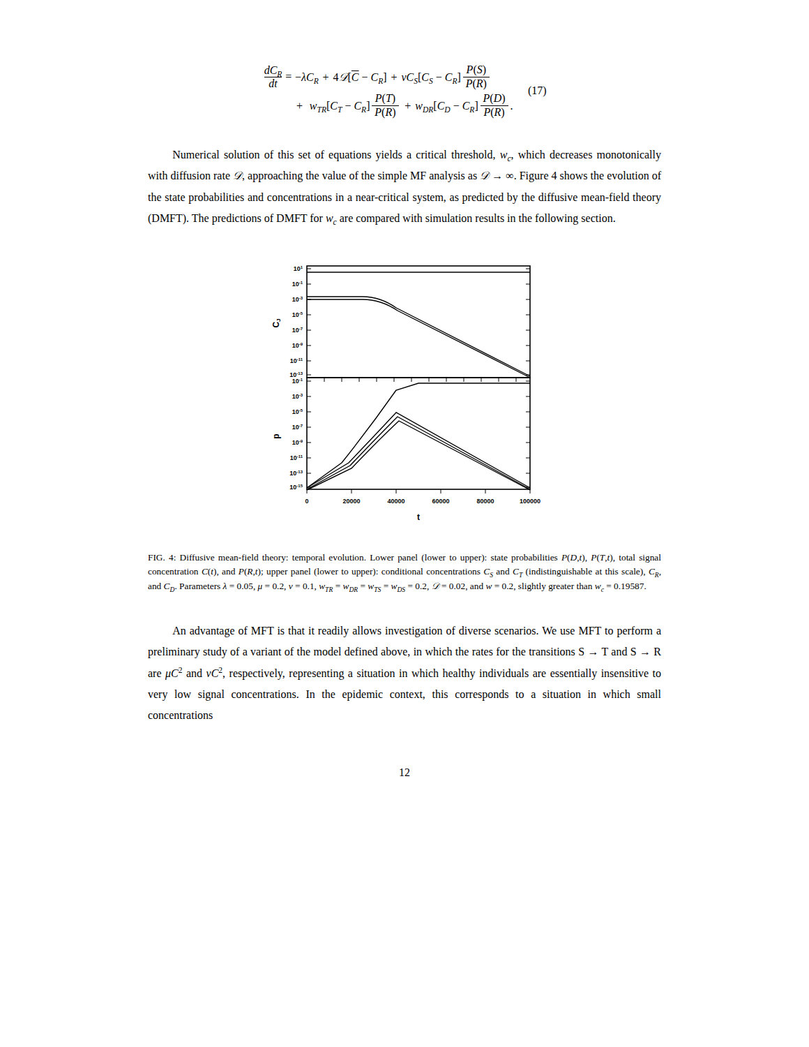| dC R dt | = | − λC R + 4 𝒟 [ C − C R ] + νC S [ C S − C R ] P ( S ) P ( R ) |
| | | + w TR [ C T − C R ] P ( T ) P ( R ) + w DR [ C D − C R ] P ( D ) P ( R ) . |
(17)
Numerical solution of this set of equations yields a critical threshold, wc, which decreases monotonically with diffusion rate 𝒟, approaching the value of the simple MF analysis as 𝒟 → ∞. Figure 4 shows the evolution of the state probabilities and concentrations in a near-critical system, as predicted by the diffusive mean-field theory (DMFT). The predictions of DMFT for wc are compared with simulation results in the following section.
101 10-1 10-3 10-5 10-7 10-9 10-11 10-13 10-1 10-3 10-5 10-7 10-9 10-11 10-13 10-15 0 20000 40000 60000 80000 100000 CJ p t
FIG. 4: Diffusive mean-field theory: temporal evolution. Lower panel (lower to upper): state probabilities P(D,t), P(T,t), total signal concentration C(t), and P(R,t); upper panel (lower to upper): conditional concentrations CS and CT (indistinguishable at this scale), CR, and CD. Parameters λ = 0.05, μ = 0.2, ν = 0.1, wTR = wDR = wTS = wDS = 0.2, 𝒟 = 0.02, and w = 0.2, slightly greater than wc = 0.19587.
An advantage of MFT is that it readily allows investigation of diverse scenarios. We use MFT to perform a preliminary study of a variant of the model defined above, in which the rates for the transitions S → T and S → R are μC2 and νC2, respectively, representing a situation in which healthy individuals are essentially insensitive to very low signal concentrations. In the epidemic context, this corresponds to a situation in which small concentrations
12